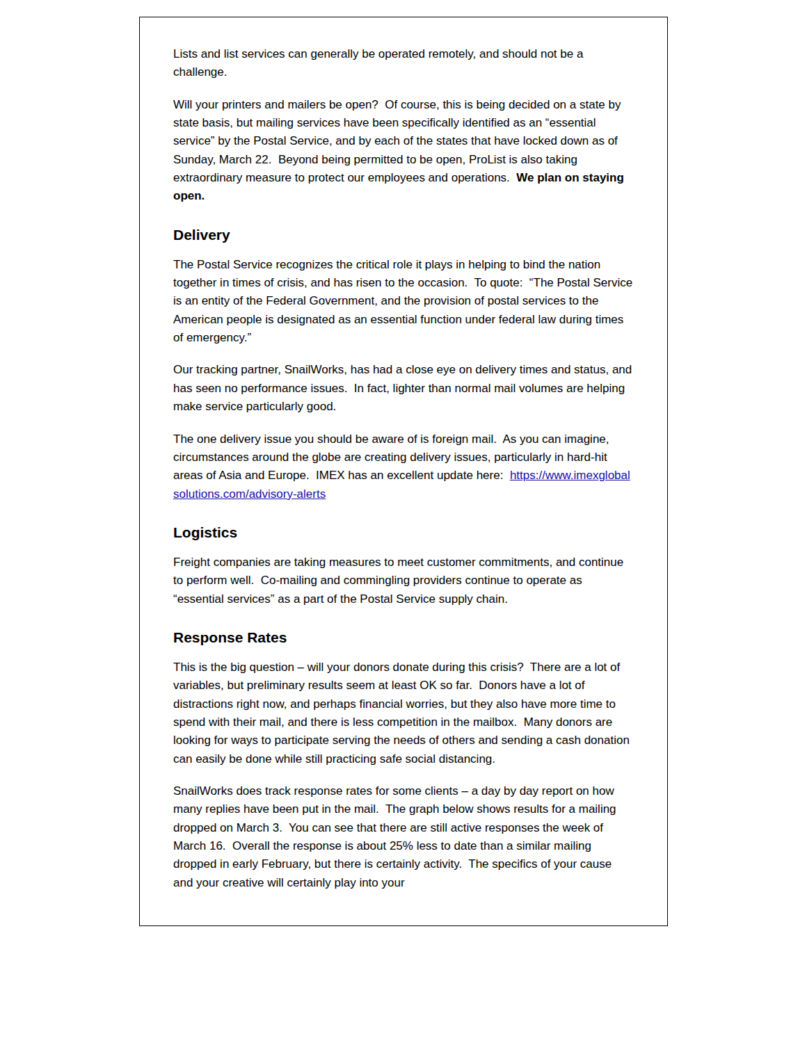Lists and list services can generally be operated remotely, and should not be a challenge.
Will your printers and mailers be open? Of course, this is being decided on a state by state basis, but mailing services have been specifically identified as an “essential service” by the Postal Service, and by each of the states that have locked down as of Sunday, March 22. Beyond being permitted to be open, ProList is also taking extraordinary measure to protect our employees and operations. We plan on staying open.
Delivery
The Postal Service recognizes the critical role it plays in helping to bind the nation together in times of crisis, and has risen to the occasion. To quote: “The Postal Service is an entity of the Federal Government, and the provision of postal services to the American people is designated as an essential function under federal law during times of emergency.”
Our tracking partner, SnailWorks, has had a close eye on delivery times and status, and has seen no performance issues. In fact, lighter than normal mail volumes are helping make service particularly good.
The one delivery issue you should be aware of is foreign mail. As you can imagine, circumstances around the globe are creating delivery issues, particularly in hard-hit areas of Asia and Europe. IMEX has an excellent update here: https://www.imexglobalsolutions.com/advisory-alerts
Logistics
Freight companies are taking measures to meet customer commitments, and continue to perform well. Co-mailing and commingling providers continue to operate as “essential services” as a part of the Postal Service supply chain.
Response Rates
This is the big question – will your donors donate during this crisis? There are a lot of variables, but preliminary results seem at least OK so far. Donors have a lot of distractions right now, and perhaps financial worries, but they also have more time to spend with their mail, and there is less competition in the mailbox. Many donors are looking for ways to participate serving the needs of others and sending a cash donation can easily be done while still practicing safe social distancing.
SnailWorks does track response rates for some clients – a day by day report on how many replies have been put in the mail. The graph below shows results for a mailing dropped on March 3. You can see that there are still active responses the week of March 16. Overall the response is about 25% less to date than a similar mailing dropped in early February, but there is certainly activity. The specifics of your cause and your creative will certainly play into your